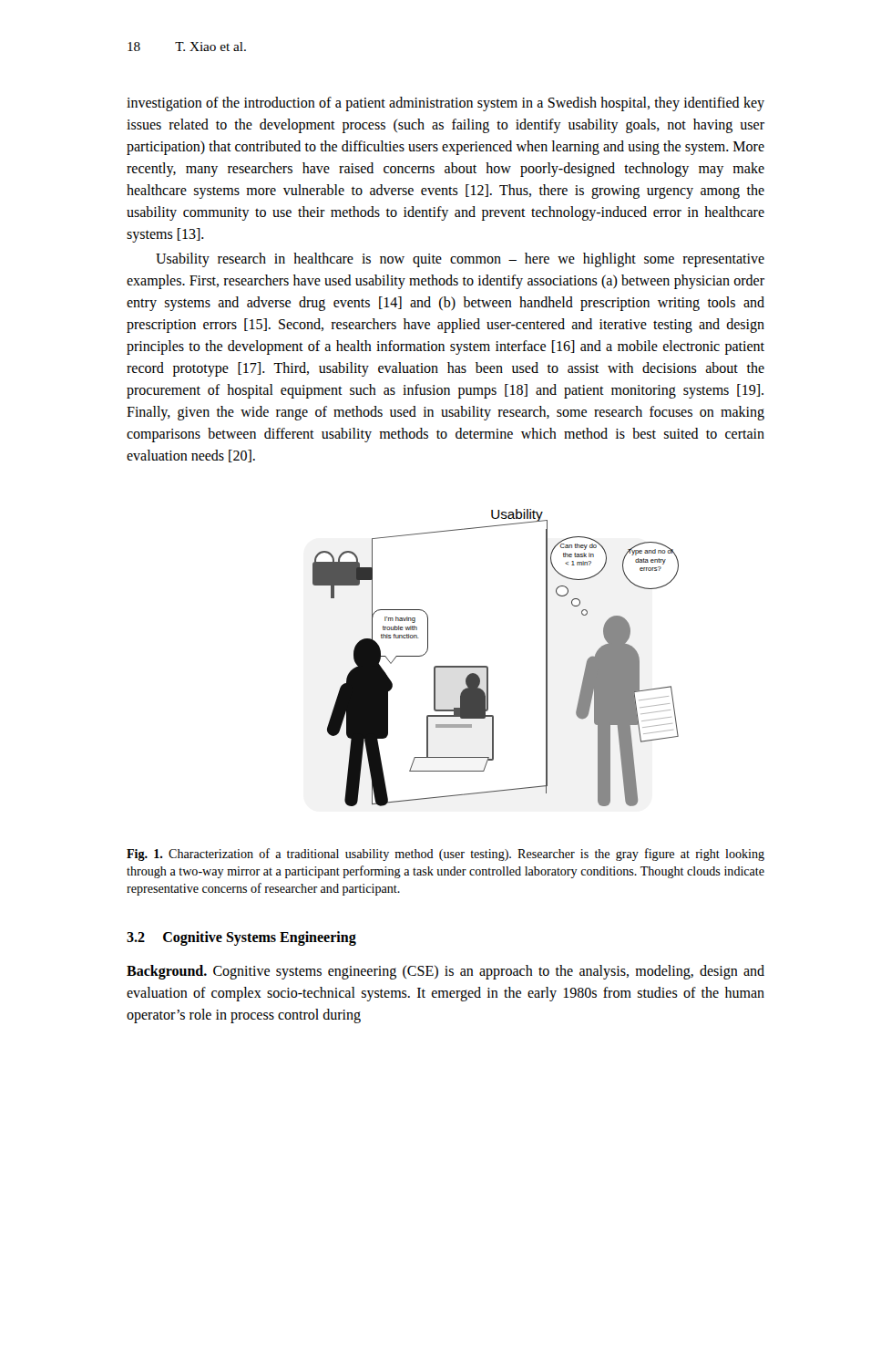18 T. Xiao et al.
investigation of the introduction of a patient administration system in a Swedish hospital, they identified key issues related to the development process (such as failing to identify usability goals, not having user participation) that contributed to the difficulties users experienced when learning and using the system. More recently, many researchers have raised concerns about how poorly-designed technology may make healthcare systems more vulnerable to adverse events [12]. Thus, there is growing urgency among the usability community to use their methods to identify and prevent technology-induced error in healthcare systems [13].
Usability research in healthcare is now quite common – here we highlight some representative examples. First, researchers have used usability methods to identify associations (a) between physician order entry systems and adverse drug events [14] and (b) between handheld prescription writing tools and prescription errors [15]. Second, researchers have applied user-centered and iterative testing and design principles to the development of a health information system interface [16] and a mobile electronic patient record prototype [17]. Third, usability evaluation has been used to assist with decisions about the procurement of hospital equipment such as infusion pumps [18] and patient monitoring systems [19]. Finally, given the wide range of methods used in usability research, some research focuses on making comparisons between different usability methods to determine which method is best suited to certain evaluation needs [20].
Usability
I’m having trouble with this function.
Can they do the task in < 1 min?
Type and no of data entry errors?
Fig. 1. Characterization of a traditional usability method (user testing). Researcher is the gray figure at right looking through a two-way mirror at a participant performing a task under controlled laboratory conditions. Thought clouds indicate representative concerns of researcher and participant.
3.2 Cognitive Systems Engineering
Background. Cognitive systems engineering (CSE) is an approach to the analysis, modeling, design and evaluation of complex socio-technical systems. It emerged in the early 1980s from studies of the human operator’s role in process control during